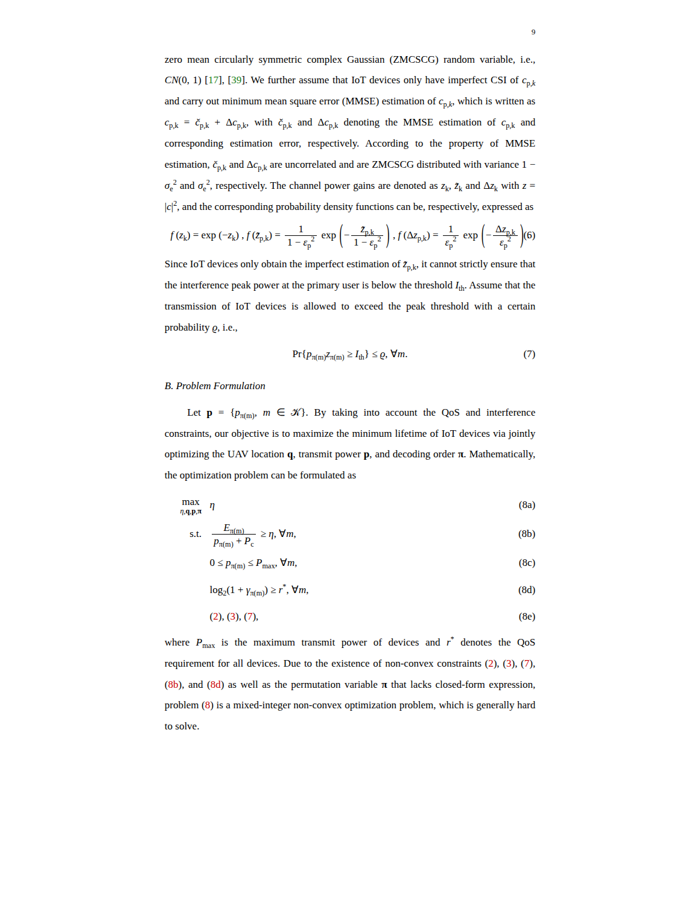9
zero mean circularly symmetric complex Gaussian (ZMCSCG) random variable, i.e., CN(0, 1) [17], [39]. We further assume that IoT devices only have imperfect CSI of cp,k and carry out minimum mean square error (MMSE) estimation of cp,k, which is written as cp,k = c̆p,k + Δcp,k, with c̆p,k and Δcp,k denoting the MMSE estimation of cp,k and corresponding estimation error, respectively. According to the property of MMSE estimation, c̆p,k and Δcp,k are uncorrelated and are ZMCSCG distributed with variance 1 − σe2 and σe2, respectively. The channel power gains are denoted as zk, z̃k and Δzk with z = |c|2, and the corresponding probability density functions can be, respectively, expressed as
f (zk) = exp (−zk) , f (z̃p,k) = 11 − εp2 exp (−z̃p,k 1 − εp2) , f (Δzp,k) = 1 εp2 exp (−Δzp,k εp2) .
(6)
Since IoT devices only obtain the imperfect estimation of z̃p,k, it cannot strictly ensure that the interference peak power at the primary user is below the threshold Ith. Assume that the transmission of IoT devices is allowed to exceed the peak threshold with a certain probability ϱ, i.e.,
Pr{pπ(m)zπ(m) ≥ Ith} ≤ ϱ, ∀m.
(7)
B. Problem Formulation
Let p = {pπ(m), m ∈ 𝒦}. By taking into account the QoS and interference constraints, our objective is to maximize the minimum lifetime of IoT devices via jointly optimizing the UAV location q, transmit power p, and decoding order π. Mathematically, the optimization problem can be formulated as
| max η , q , p , π | η | (8a) |
| s.t. | E π(m) p π(m) + P c ≥ η , ∀ m , | (8b) |
| | 0 ≤ p π(m) ≤ P max , ∀ m , | (8c) |
| | log 2 (1 + γ π(m) ) ≥ r * , ∀ m , | (8d) |
| | ( 2 ), ( 3 ), ( 7 ), | (8e) |
where Pmax is the maximum transmit power of devices and r* denotes the QoS requirement for all devices. Due to the existence of non-convex constraints (2), (3), (7), (8b), and (8d) as well as the permutation variable π that lacks closed-form expression, problem (8) is a mixed-integer non-convex optimization problem, which is generally hard to solve.